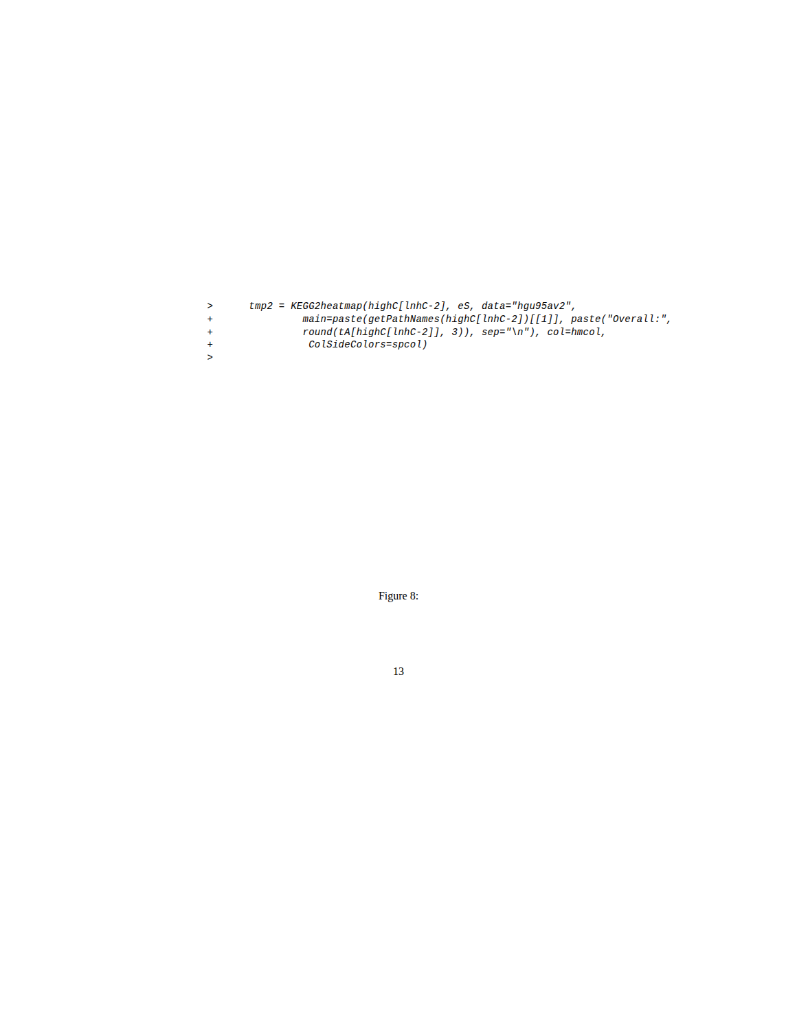>      tmp2 = KEGG2heatmap(highC[lnhC-2], eS, data="hgu95av2",
+               main=paste(getPathNames(highC[lnhC-2])[[1]], paste("Overall:",
+               round(tA[highC[lnhC-2]], 3)), sep="\n"), col=hmcol,
+                ColSideColors=spcol)
>
Figure 8:
13